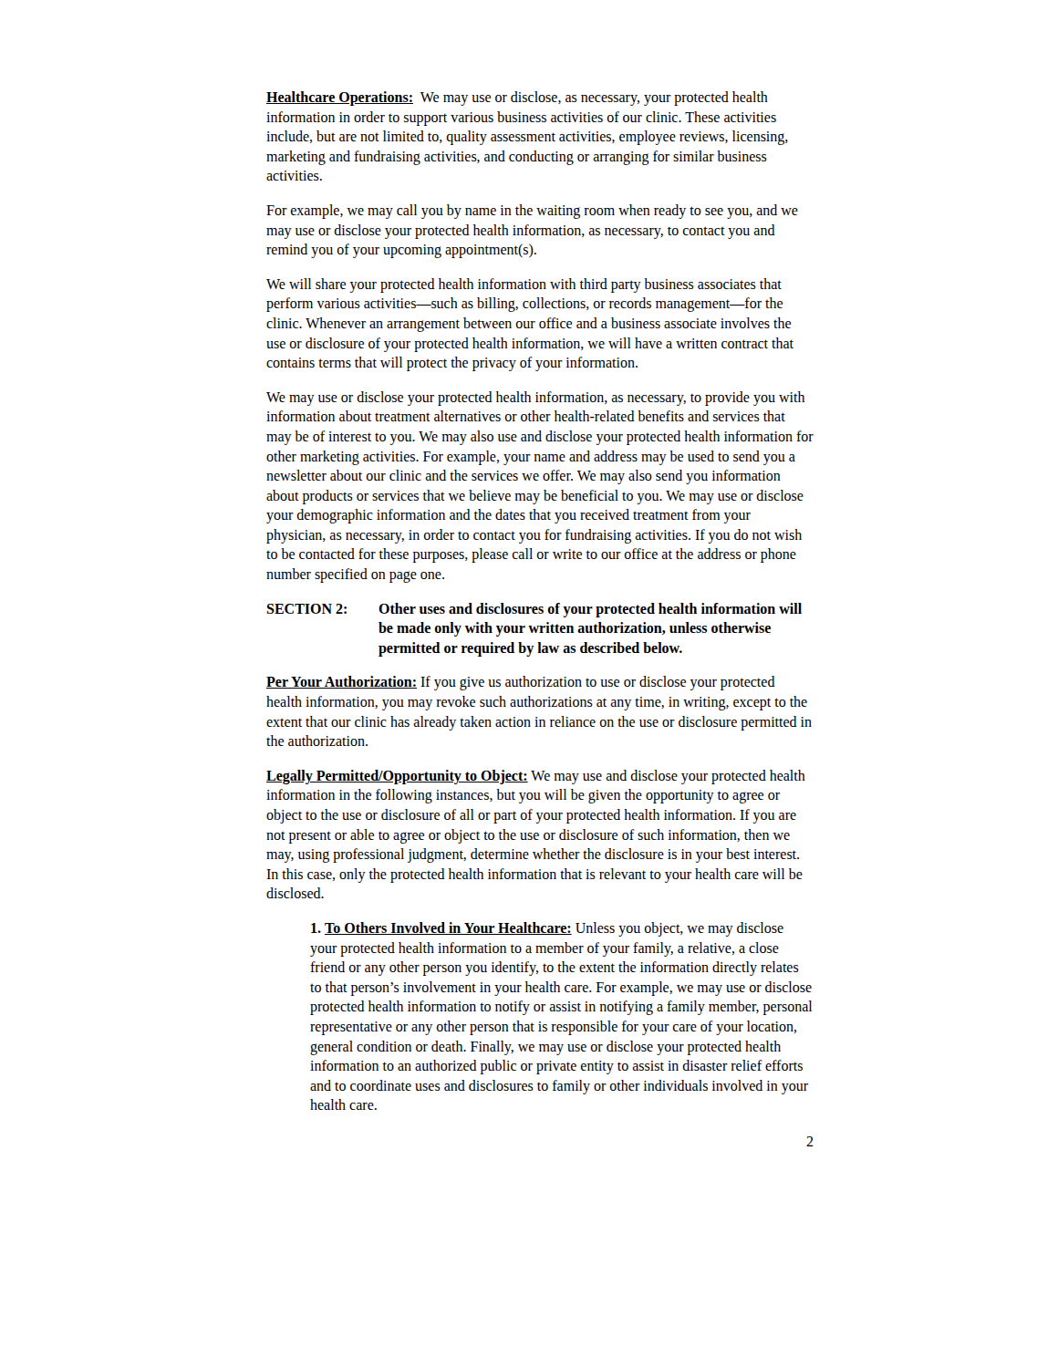Healthcare Operations: We may use or disclose, as necessary, your protected health information in order to support various business activities of our clinic. These activities include, but are not limited to, quality assessment activities, employee reviews, licensing, marketing and fundraising activities, and conducting or arranging for similar business activities.
For example, we may call you by name in the waiting room when ready to see you, and we may use or disclose your protected health information, as necessary, to contact you and remind you of your upcoming appointment(s).
We will share your protected health information with third party business associates that perform various activities—such as billing, collections, or records management—for the clinic. Whenever an arrangement between our office and a business associate involves the use or disclosure of your protected health information, we will have a written contract that contains terms that will protect the privacy of your information.
We may use or disclose your protected health information, as necessary, to provide you with information about treatment alternatives or other health-related benefits and services that may be of interest to you. We may also use and disclose your protected health information for other marketing activities. For example, your name and address may be used to send you a newsletter about our clinic and the services we offer. We may also send you information about products or services that we believe may be beneficial to you. We may use or disclose your demographic information and the dates that you received treatment from your physician, as necessary, in order to contact you for fundraising activities. If you do not wish to be contacted for these purposes, please call or write to our office at the address or phone number specified on page one.
SECTION 2:
Other uses and disclosures of your protected health information will be made only with your written authorization, unless otherwise permitted or required by law as described below.
Per Your Authorization: If you give us authorization to use or disclose your protected health information, you may revoke such authorizations at any time, in writing, except to the extent that our clinic has already taken action in reliance on the use or disclosure permitted in the authorization.
Legally Permitted/Opportunity to Object: We may use and disclose your protected health information in the following instances, but you will be given the opportunity to agree or object to the use or disclosure of all or part of your protected health information. If you are not present or able to agree or object to the use or disclosure of such information, then we may, using professional judgment, determine whether the disclosure is in your best interest. In this case, only the protected health information that is relevant to your health care will be disclosed.
1. To Others Involved in Your Healthcare: Unless you object, we may disclose your protected health information to a member of your family, a relative, a close friend or any other person you identify, to the extent the information directly relates to that person’s involvement in your health care. For example, we may use or disclose protected health information to notify or assist in notifying a family member, personal representative or any other person that is responsible for your care of your location, general condition or death. Finally, we may use or disclose your protected health information to an authorized public or private entity to assist in disaster relief efforts and to coordinate uses and disclosures to family or other individuals involved in your health care.
2